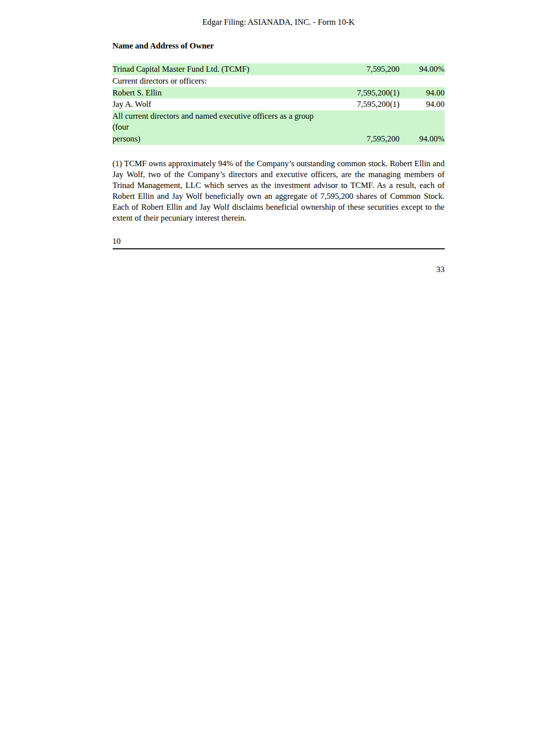Edgar Filing: ASIANADA, INC. - Form 10-K
Name and Address of Owner
| Trinad Capital Master Fund Ltd. (TCMF) | 7,595,200 | 94.00% |
| Current directors or officers: | | |
| Robert S. Ellin | 7,595,200(1) | 94.00 |
| Jay A. Wolf | 7,595,200(1) | 94.00 |
| All current directors and named executive officers as a group (four | | |
| persons) | 7,595,200 | 94.00% |
(1) TCMF owns approximately 94% of the Company’s outstanding common stock. Robert Ellin and Jay Wolf, two of the Company’s directors and executive officers, are the managing members of Trinad Management, LLC which serves as the investment advisor to TCMF. As a result, each of Robert Ellin and Jay Wolf beneficially own an aggregate of 7,595,200 shares of Common Stock. Each of Robert Ellin and Jay Wolf disclaims beneficial ownership of these securities except to the extent of their pecuniary interest therein.
10
33